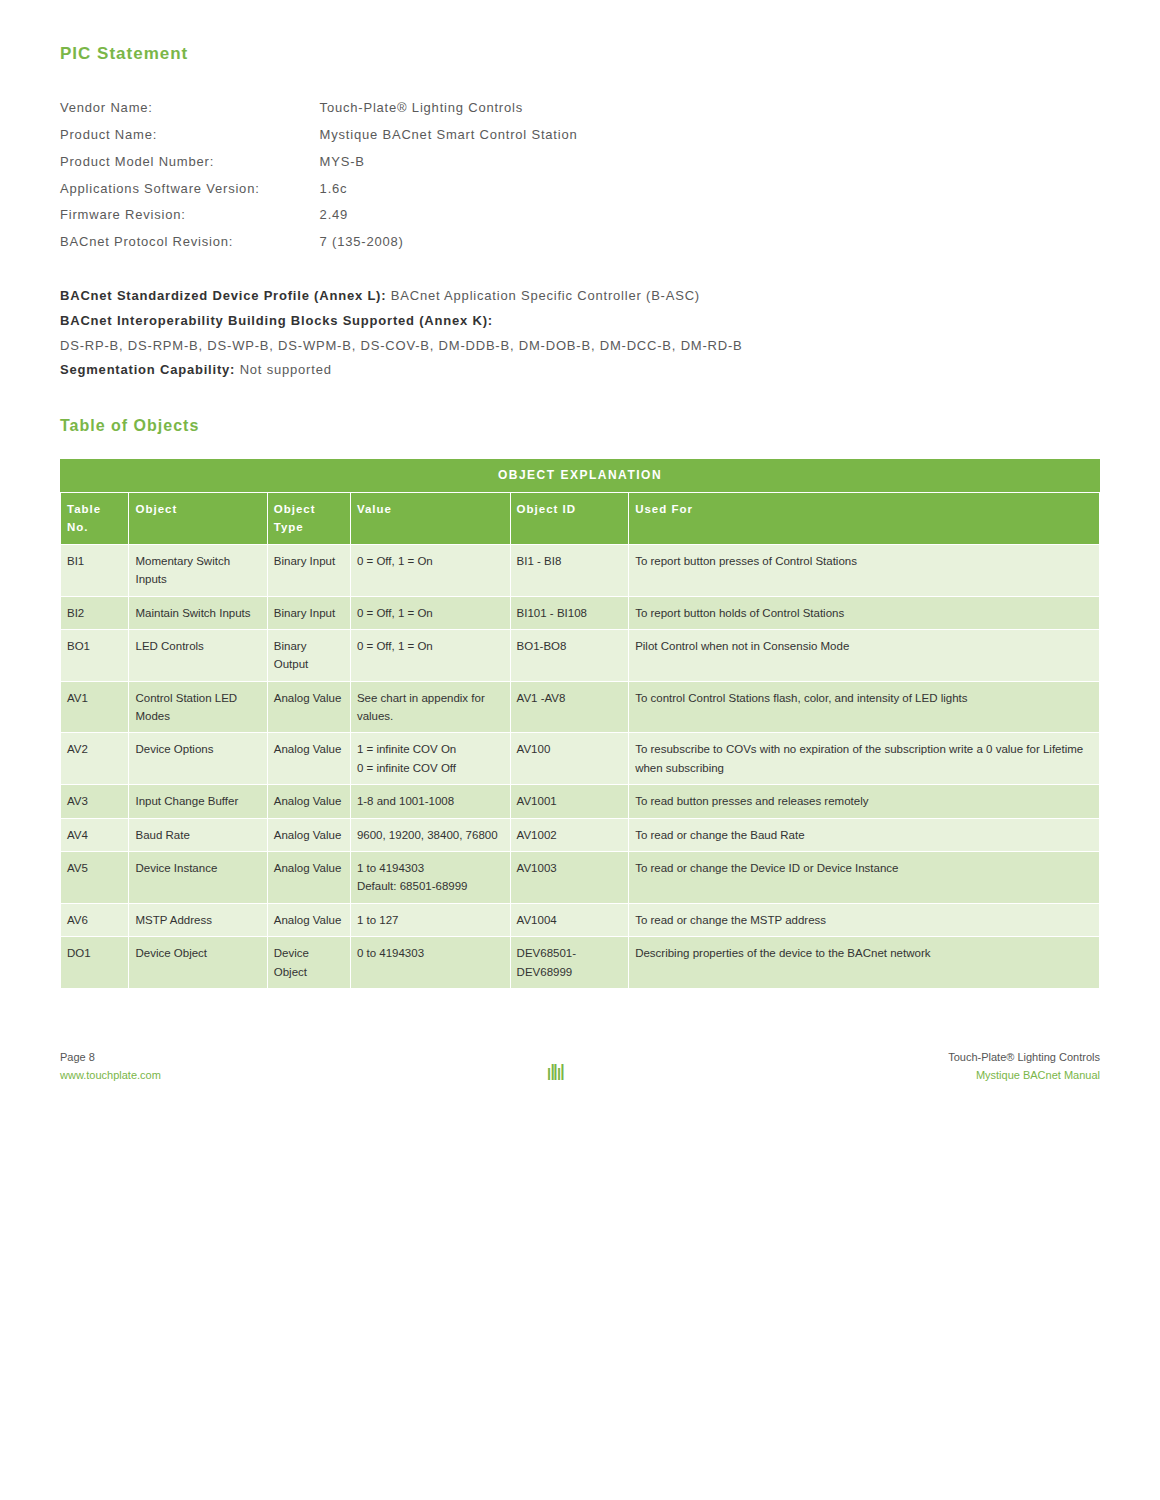PIC Statement
| Vendor Name: | Touch-Plate® Lighting Controls |
| Product Name: | Mystique BACnet Smart Control Station |
| Product Model Number: | MYS-B |
| Applications Software Version: | 1.6c |
| Firmware Revision: | 2.49 |
| BACnet Protocol Revision: | 7 (135-2008) |
BACnet Standardized Device Profile (Annex L): BACnet Application Specific Controller (B-ASC)
BACnet Interoperability Building Blocks Supported (Annex K):
DS-RP-B, DS-RPM-B, DS-WP-B, DS-WPM-B, DS-COV-B, DM-DDB-B, DM-DOB-B, DM-DCC-B, DM-RD-B
Segmentation Capability: Not supported
Table of Objects
OBJECT EXPLANATION
| Table No. | Object | Object Type | Value | Object ID | Used For |
| --- | --- | --- | --- | --- | --- |
| BI1 | Momentary Switch Inputs | Binary Input | 0 = Off, 1 = On | BI1 - BI8 | To report button presses of Control Stations |
| BI2 | Maintain Switch Inputs | Binary Input | 0 = Off, 1 = On | BI101 - BI108 | To report button holds of Control Stations |
| BO1 | LED Controls | Binary Output | 0 = Off, 1 = On | BO1-BO8 | Pilot Control when not in Consensio Mode |
| AV1 | Control Station LED Modes | Analog Value | See chart in appendix for values. | AV1 -AV8 | To control Control Stations flash, color, and intensity of LED lights |
| AV2 | Device Options | Analog Value | 1 = infinite COV On 0 = infinite COV Off | AV100 | To resubscribe to COVs with no expiration of the subscription write a 0 value for Lifetime when subscribing |
| AV3 | Input Change Buffer | Analog Value | 1-8 and 1001-1008 | AV1001 | To read button presses and releases remotely |
| AV4 | Baud Rate | Analog Value | 9600, 19200, 38400, 76800 | AV1002 | To read or change the Baud Rate |
| AV5 | Device Instance | Analog Value | 1 to 4194303 Default: 68501-68999 | AV1003 | To read or change the Device ID or Device Instance |
| AV6 | MSTP Address | Analog Value | 1 to 127 | AV1004 | To read or change the MSTP address |
| DO1 | Device Object | Device Object | 0 to 4194303 | DEV68501-DEV68999 | Describing properties of the device to the BACnet network |
Page 8
www.touchplate.com
ıllıl
Touch-Plate® Lighting Controls
Mystique BACnet Manual